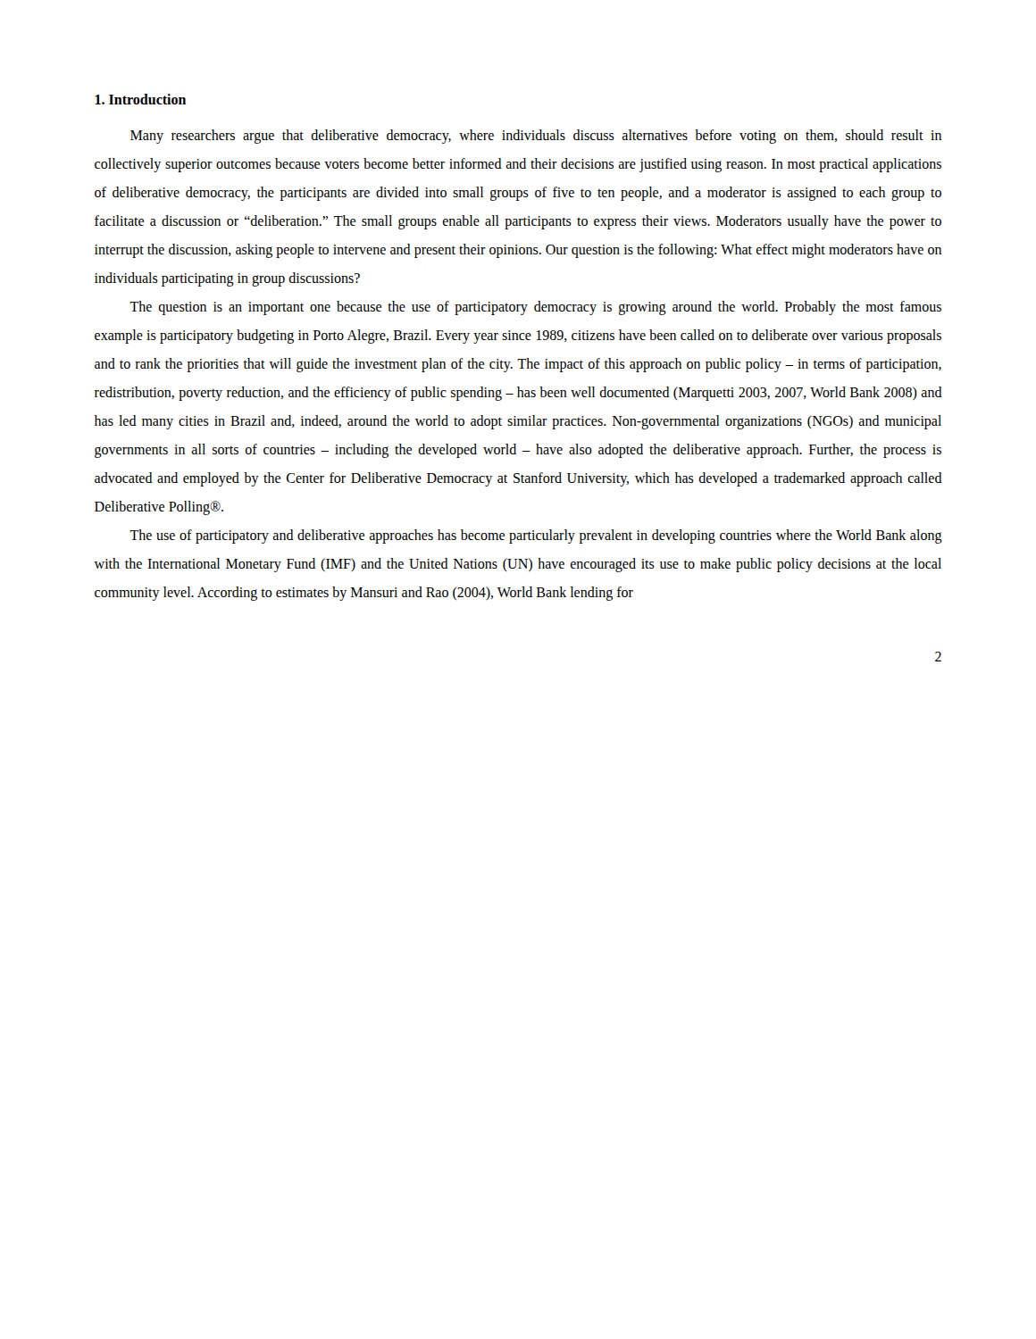1. Introduction
Many researchers argue that deliberative democracy, where individuals discuss alternatives before voting on them, should result in collectively superior outcomes because voters become better informed and their decisions are justified using reason. In most practical applications of deliberative democracy, the participants are divided into small groups of five to ten people, and a moderator is assigned to each group to facilitate a discussion or “deliberation.” The small groups enable all participants to express their views. Moderators usually have the power to interrupt the discussion, asking people to intervene and present their opinions. Our question is the following: What effect might moderators have on individuals participating in group discussions?
The question is an important one because the use of participatory democracy is growing around the world. Probably the most famous example is participatory budgeting in Porto Alegre, Brazil. Every year since 1989, citizens have been called on to deliberate over various proposals and to rank the priorities that will guide the investment plan of the city. The impact of this approach on public policy – in terms of participation, redistribution, poverty reduction, and the efficiency of public spending – has been well documented (Marquetti 2003, 2007, World Bank 2008) and has led many cities in Brazil and, indeed, around the world to adopt similar practices. Non-governmental organizations (NGOs) and municipal governments in all sorts of countries – including the developed world – have also adopted the deliberative approach. Further, the process is advocated and employed by the Center for Deliberative Democracy at Stanford University, which has developed a trademarked approach called Deliberative Polling®.
The use of participatory and deliberative approaches has become particularly prevalent in developing countries where the World Bank along with the International Monetary Fund (IMF) and the United Nations (UN) have encouraged its use to make public policy decisions at the local community level. According to estimates by Mansuri and Rao (2004), World Bank lending for
2